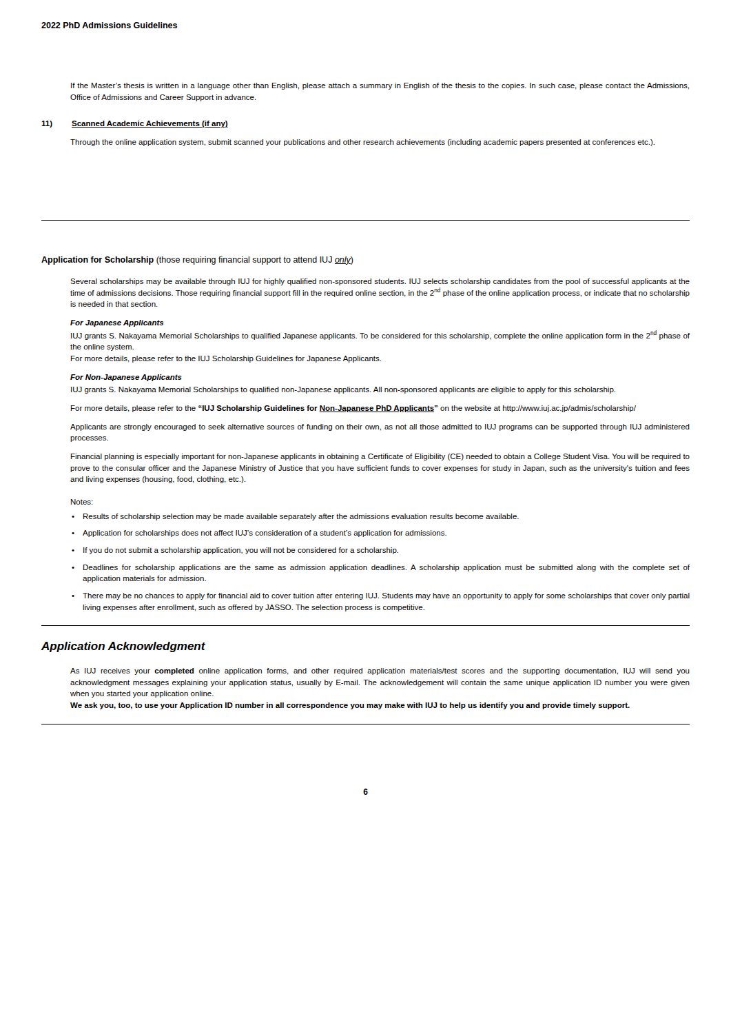2022 PhD Admissions Guidelines
If the Master’s thesis is written in a language other than English, please attach a summary in English of the thesis to the copies. In such case, please contact the Admissions, Office of Admissions and Career Support in advance.
11) Scanned Academic Achievements (if any)
Through the online application system, submit scanned your publications and other research achievements (including academic papers presented at conferences etc.).
Application for Scholarship (those requiring financial support to attend IUJ only)
Several scholarships may be available through IUJ for highly qualified non-sponsored students. IUJ selects scholarship candidates from the pool of successful applicants at the time of admissions decisions. Those requiring financial support fill in the required online section, in the 2nd phase of the online application process, or indicate that no scholarship is needed in that section.
For Japanese Applicants
IUJ grants S. Nakayama Memorial Scholarships to qualified Japanese applicants. To be considered for this scholarship, complete the online application form in the 2nd phase of the online system.
For more details, please refer to the IUJ Scholarship Guidelines for Japanese Applicants.
For Non-Japanese Applicants
IUJ grants S. Nakayama Memorial Scholarships to qualified non-Japanese applicants. All non-sponsored applicants are eligible to apply for this scholarship.
For more details, please refer to the “IUJ Scholarship Guidelines for Non-Japanese PhD Applicants” on the website at http://www.iuj.ac.jp/admis/scholarship/
Applicants are strongly encouraged to seek alternative sources of funding on their own, as not all those admitted to IUJ programs can be supported through IUJ administered processes.
Financial planning is especially important for non-Japanese applicants in obtaining a Certificate of Eligibility (CE) needed to obtain a College Student Visa. You will be required to prove to the consular officer and the Japanese Ministry of Justice that you have sufficient funds to cover expenses for study in Japan, such as the university's tuition and fees and living expenses (housing, food, clothing, etc.).
Notes:
Results of scholarship selection may be made available separately after the admissions evaluation results become available.
Application for scholarships does not affect IUJ’s consideration of a student’s application for admissions.
If you do not submit a scholarship application, you will not be considered for a scholarship.
Deadlines for scholarship applications are the same as admission application deadlines. A scholarship application must be submitted along with the complete set of application materials for admission.
There may be no chances to apply for financial aid to cover tuition after entering IUJ. Students may have an opportunity to apply for some scholarships that cover only partial living expenses after enrollment, such as offered by JASSO. The selection process is competitive.
Application Acknowledgment
As IUJ receives your completed online application forms, and other required application materials/test scores and the supporting documentation, IUJ will send you acknowledgment messages explaining your application status, usually by E-mail. The acknowledgement will contain the same unique application ID number you were given when you started your application online.
We ask you, too, to use your Application ID number in all correspondence you may make with IUJ to help us identify you and provide timely support.
6